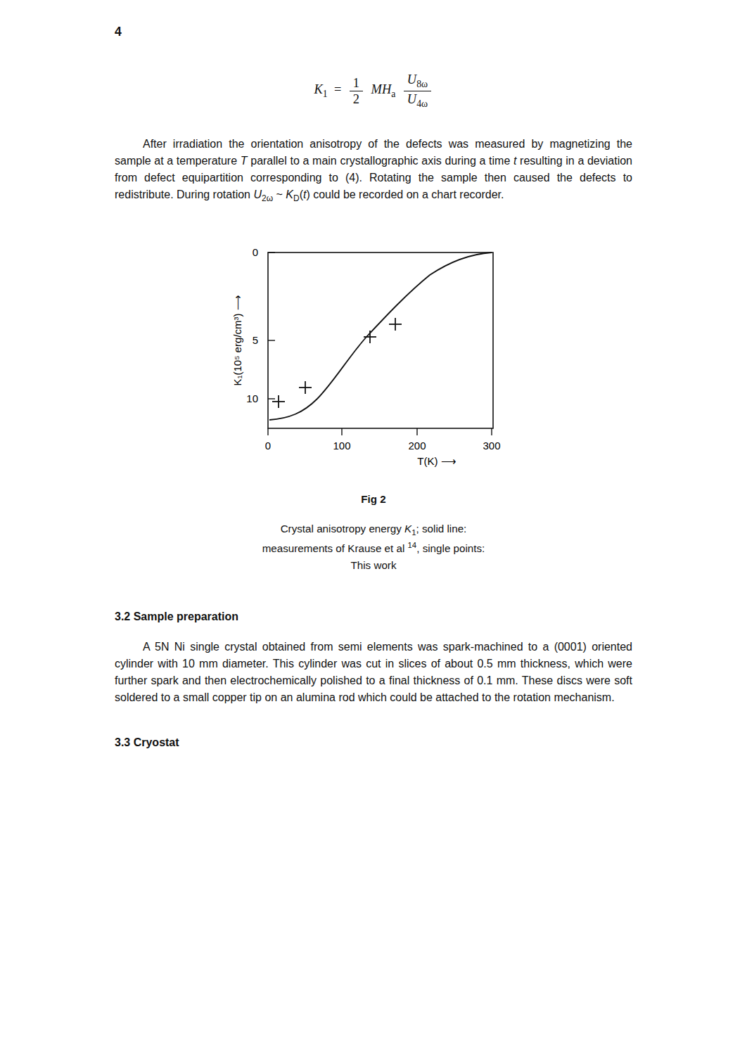4
K1 = 12 MHa U8ω U4ω
After irradiation the orientation anisotropy of the defects was measured by magnetizing the sample at a temperature T parallel to a main crystallographic axis during a time t resulting in a deviation from defect equipartition corresponding to (4). Rotating the sample then caused the defects to redistribute. During rotation U2ω ~ KD(t) could be recorded on a chart recorder.
0 5 10 0 100 200 300 K₁(10⁵ erg/cm³) ⟶ T(K) ⟶
Fig 2 Crystal anisotropy energy K1; solid line:
measurements of Krause et al 14, single points:
This work
3.2 Sample preparation
A 5N Ni single crystal obtained from semi elements was spark-machined to a (0001) oriented cylinder with 10 mm diameter. This cylinder was cut in slices of about 0.5 mm thickness, which were further spark and then electrochemically polished to a final thickness of 0.1 mm. These discs were soft soldered to a small copper tip on an alumina rod which could be attached to the rotation mechanism.
3.3 Cryostat